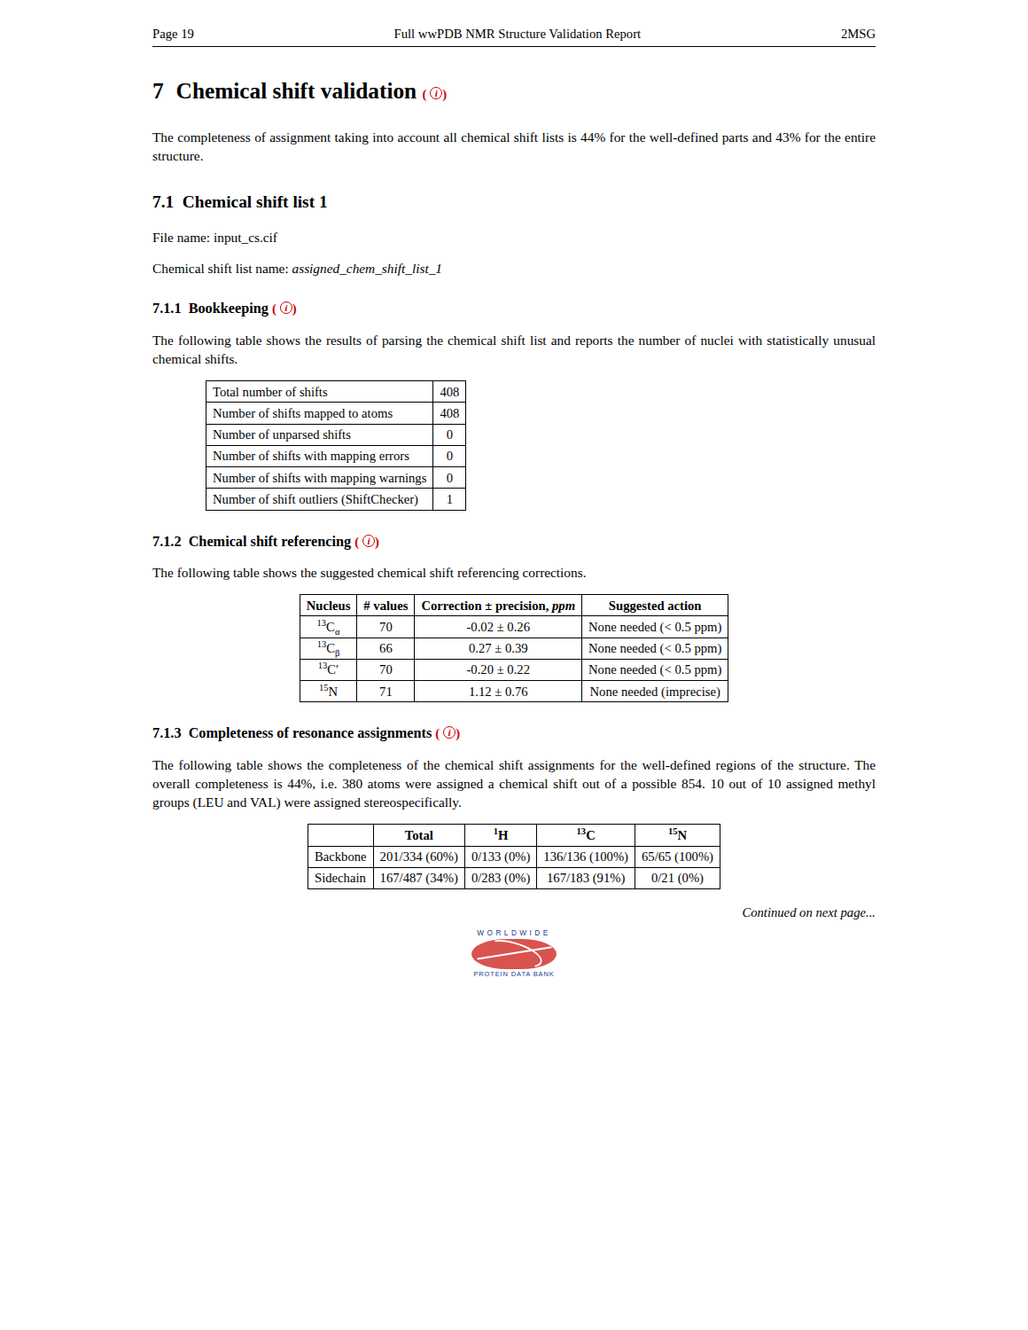Page 19
Full wwPDB NMR Structure Validation Report
2MSG
7 Chemical shift validation (i)
The completeness of assignment taking into account all chemical shift lists is 44% for the well-defined parts and 43% for the entire structure.
7.1 Chemical shift list 1
File name: input_cs.cif
Chemical shift list name: assigned_chem_shift_list_1
7.1.1 Bookkeeping (i)
The following table shows the results of parsing the chemical shift list and reports the number of nuclei with statistically unusual chemical shifts.
| Total number of shifts | 408 |
| Number of shifts mapped to atoms | 408 |
| Number of unparsed shifts | 0 |
| Number of shifts with mapping errors | 0 |
| Number of shifts with mapping warnings | 0 |
| Number of shift outliers (ShiftChecker) | 1 |
7.1.2 Chemical shift referencing (i)
The following table shows the suggested chemical shift referencing corrections.
| Nucleus | # values | Correction ± precision, ppm | Suggested action |
| --- | --- | --- | --- |
| 13 C α | 70 | -0.02 ± 0.26 | None needed (< 0.5 ppm) |
| 13 C β | 66 | 0.27 ± 0.39 | None needed (< 0.5 ppm) |
| 13 C′ | 70 | -0.20 ± 0.22 | None needed (< 0.5 ppm) |
| 15 N | 71 | 1.12 ± 0.76 | None needed (imprecise) |
7.1.3 Completeness of resonance assignments (i)
The following table shows the completeness of the chemical shift assignments for the well-defined regions of the structure. The overall completeness is 44%, i.e. 380 atoms were assigned a chemical shift out of a possible 854. 10 out of 10 assigned methyl groups (LEU and VAL) were assigned stereospecifically.
| | Total | 1 H | 13 C | 15 N |
| --- | --- | --- | --- | --- |
| Backbone | 201/334 (60%) | 0/133 (0%) | 136/136 (100%) | 65/65 (100%) |
| Sidechain | 167/487 (34%) | 0/283 (0%) | 167/183 (91%) | 0/21 (0%) |
Continued on next page...
WORLDWIDE
PROTEIN DATA BANK